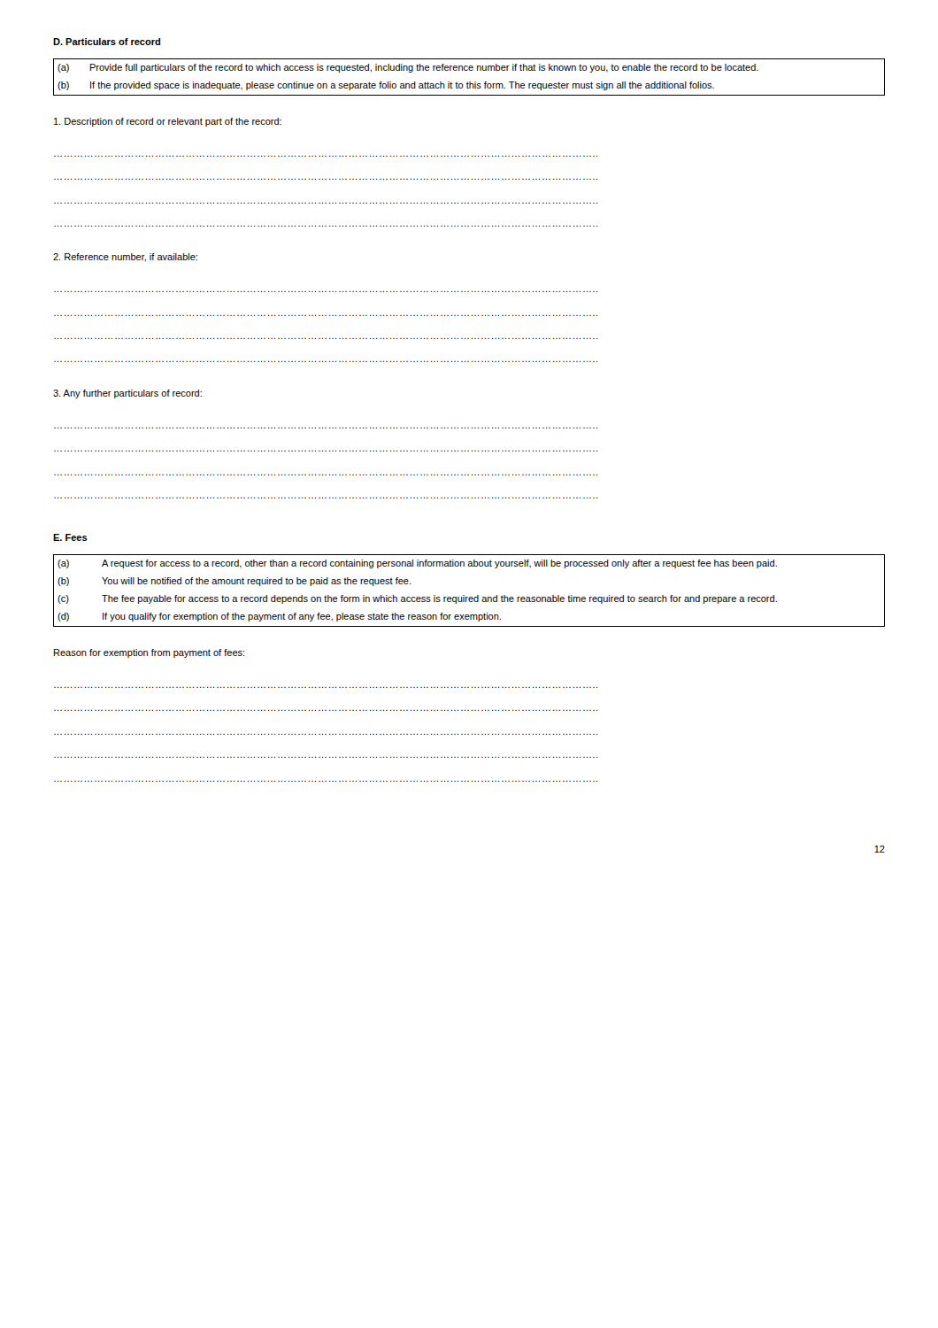D. Particulars of record
| (a) | Provide full particulars of the record to which access is requested, including the reference number if that is known to you, to enable the record to be located. |
| (b) | If the provided space is inadequate, please continue on a separate folio and attach it to this form. The requester must sign all the additional folios. |
1. Description of record or relevant part of the record:
……………………………………………………………………………………………………………………………………………..
……………………………………………………………………………………………………………………………………………..
……………………………………………………………………………………………………………………………………………..
……………………………………………………………………………………………………………………………………………..
2. Reference number, if available:
……………………………………………………………………………………………………………………………………………..
……………………………………………………………………………………………………………………………………………..
……………………………………………………………………………………………………………………………………………..
……………………………………………………………………………………………………………………………………………..
3. Any further particulars of record:
……………………………………………………………………………………………………………………………………………..
……………………………………………………………………………………………………………………………………………..
……………………………………………………………………………………………………………………………………………..
……………………………………………………………………………………………………………………………………………..
E. Fees
| (a) | A request for access to a record, other than a record containing personal information about yourself, will be processed only after a request fee has been paid. |
| (b) | You will be notified of the amount required to be paid as the request fee. |
| (c) | The fee payable for access to a record depends on the form in which access is required and the reasonable time required to search for and prepare a record. |
| (d) | If you qualify for exemption of the payment of any fee, please state the reason for exemption. |
Reason for exemption from payment of fees:
……………………………………………………………………………………………………………………………………………..
……………………………………………………………………………………………………………………………………………..
……………………………………………………………………………………………………………………………………………..
……………………………………………………………………………………………………………………………………………..
……………………………………………………………………………………………………………………………………………..
12